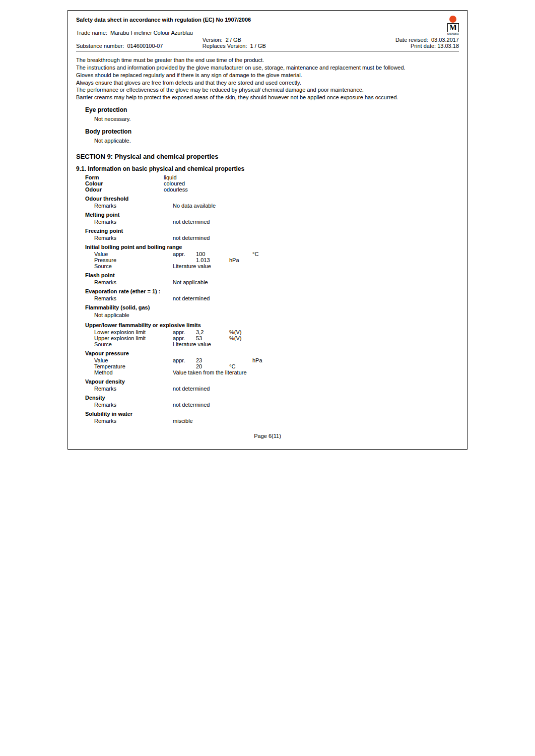M
Marabu
Safety data sheet in accordance with regulation (EC) No 1907/2006
Trade name: Marabu Fineliner Colour Azurblau
| | Version: 2 / GB | Date revised: 03.03.2017 |
| Substance number: 014600100-07 | Replaces Version: 1 / GB | Print date: 13.03.18 |
The breakthrough time must be greater than the end use time of the product.
The instructions and information provided by the glove manufacturer on use, storage, maintenance and replacement must be followed.
Gloves should be replaced regularly and if there is any sign of damage to the glove material.
Always ensure that gloves are free from defects and that they are stored and used correctly.
The performance or effectiveness of the glove may be reduced by physical/ chemical damage and poor maintenance.
Barrier creams may help to protect the exposed areas of the skin, they should however not be applied once exposure has occurred.
Eye protection
Not necessary.
Body protection
Not applicable.
SECTION 9: Physical and chemical properties
9.1. Information on basic physical and chemical properties
| Form | liquid |
| Colour | coloured |
| Odour | odourless |
Odour threshold
| Remarks | No data available |
Melting point
| Remarks | not determined |
Freezing point
| Remarks | not determined |
Initial boiling point and boiling range
| Value | appr. | 100 | | °C |
| Pressure | | 1.013 | hPa | |
| Source | Literature value |
Flash point
| Remarks | Not applicable |
Evaporation rate (ether = 1) :
| Remarks | not determined |
Flammability (solid, gas)
Not applicable
Upper/lower flammability or explosive limits
| Lower explosion limit | appr. | 3,2 | %(V) |
| Upper explosion limit | appr. | 53 | %(V) |
| Source | Literature value |
Vapour pressure
| Value | appr. | 23 | | hPa |
| Temperature | | 20 | °C | |
| Method | Value taken from the literature |
Vapour density
| Remarks | not determined |
Density
| Remarks | not determined |
Solubility in water
| Remarks | miscible |
Page 6(11)